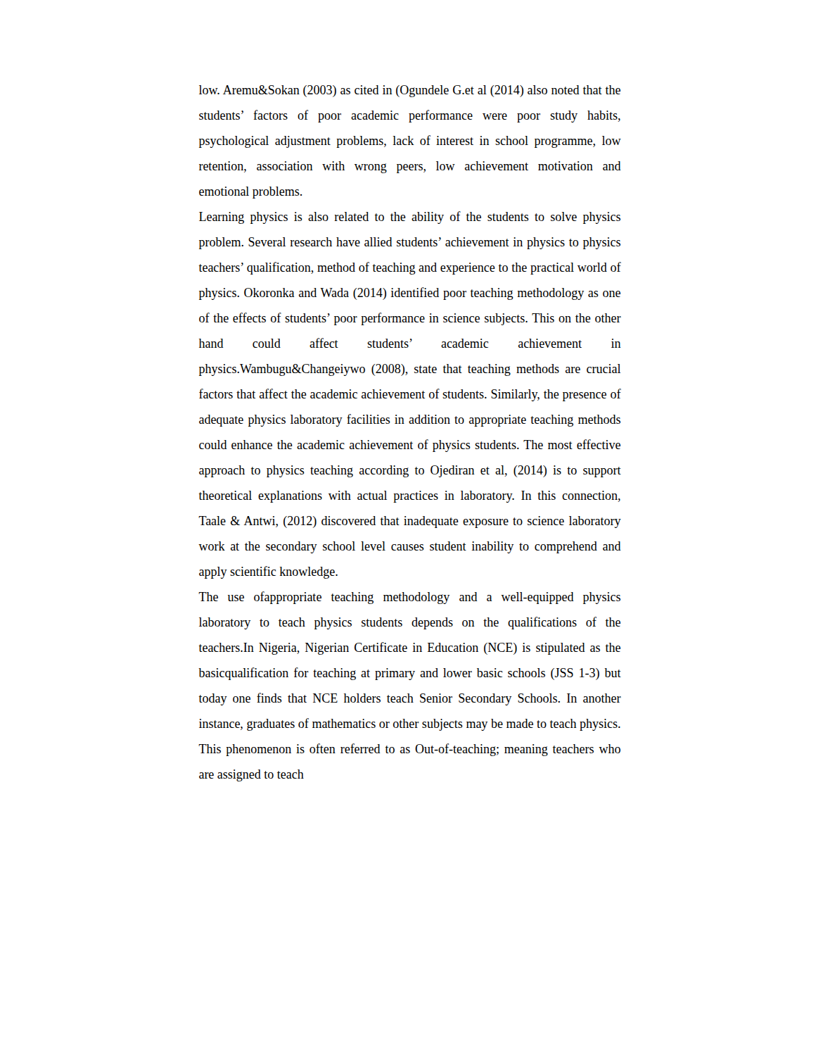low. Aremu&Sokan (2003) as cited in (Ogundele G.et al (2014) also noted that the students’ factors of poor academic performance were poor study habits, psychological adjustment problems, lack of interest in school programme, low retention, association with wrong peers, low achievement motivation and emotional problems.
Learning physics is also related to the ability of the students to solve physics problem. Several research have allied students’ achievement in physics to physics teachers’ qualification, method of teaching and experience to the practical world of physics. Okoronka and Wada (2014) identified poor teaching methodology as one of the effects of students’ poor performance in science subjects. This on the other hand could affect students’ academic achievement in physics.Wambugu&Changeiywo (2008), state that teaching methods are crucial factors that affect the academic achievement of students. Similarly, the presence of adequate physics laboratory facilities in addition to appropriate teaching methods could enhance the academic achievement of physics students. The most effective approach to physics teaching according to Ojediran et al, (2014) is to support theoretical explanations with actual practices in laboratory. In this connection, Taale & Antwi, (2012) discovered that inadequate exposure to science laboratory work at the secondary school level causes student inability to comprehend and apply scientific knowledge.
The use ofappropriate teaching methodology and a well-equipped physics laboratory to teach physics students depends on the qualifications of the teachers.In Nigeria, Nigerian Certificate in Education (NCE) is stipulated as the basicqualification for teaching at primary and lower basic schools (JSS 1-3) but today one finds that NCE holders teach Senior Secondary Schools. In another instance, graduates of mathematics or other subjects may be made to teach physics. This phenomenon is often referred to as Out-of-teaching; meaning teachers who are assigned to teach